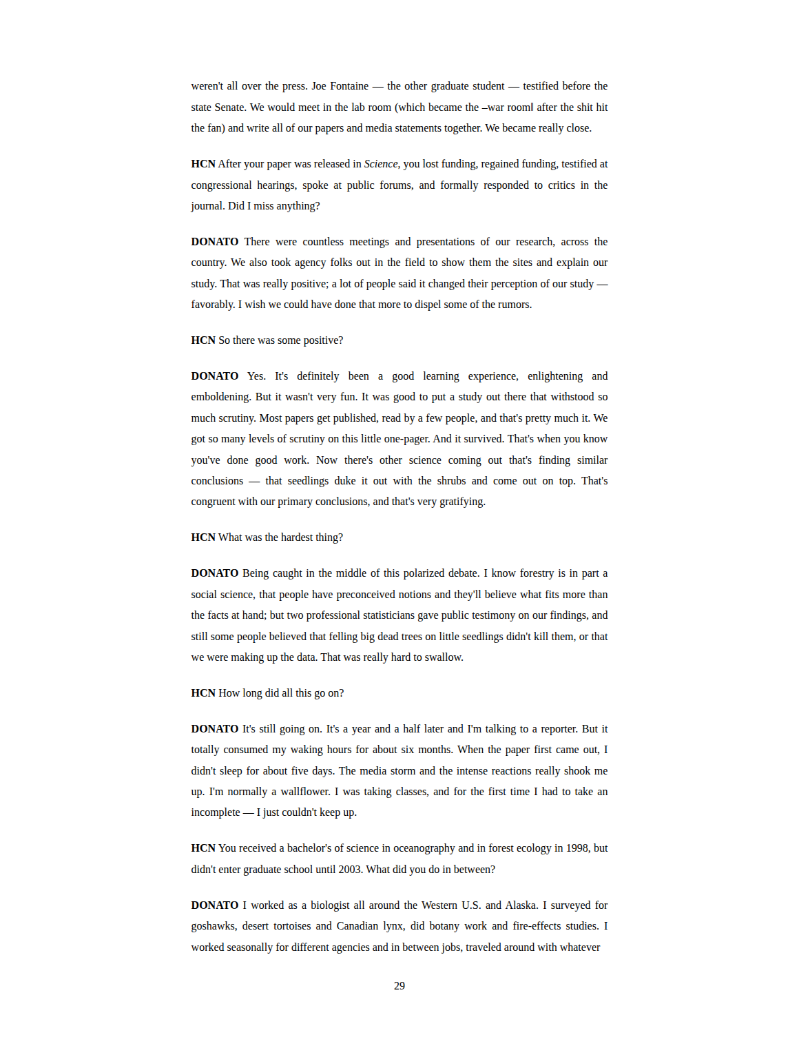weren't all over the press. Joe Fontaine — the other graduate student — testified before the state Senate. We would meet in the lab room (which became the –war room‖ after the shit hit the fan) and write all of our papers and media statements together. We became really close.
HCN After your paper was released in Science, you lost funding, regained funding, testified at congressional hearings, spoke at public forums, and formally responded to critics in the journal. Did I miss anything?
DONATO There were countless meetings and presentations of our research, across the country. We also took agency folks out in the field to show them the sites and explain our study. That was really positive; a lot of people said it changed their perception of our study — favorably. I wish we could have done that more to dispel some of the rumors.
HCN So there was some positive?
DONATO Yes. It's definitely been a good learning experience, enlightening and emboldening. But it wasn't very fun. It was good to put a study out there that withstood so much scrutiny. Most papers get published, read by a few people, and that's pretty much it. We got so many levels of scrutiny on this little one-pager. And it survived. That's when you know you've done good work. Now there's other science coming out that's finding similar conclusions — that seedlings duke it out with the shrubs and come out on top. That's congruent with our primary conclusions, and that's very gratifying.
HCN What was the hardest thing?
DONATO Being caught in the middle of this polarized debate. I know forestry is in part a social science, that people have preconceived notions and they'll believe what fits more than the facts at hand; but two professional statisticians gave public testimony on our findings, and still some people believed that felling big dead trees on little seedlings didn't kill them, or that we were making up the data. That was really hard to swallow.
HCN How long did all this go on?
DONATO It's still going on. It's a year and a half later and I'm talking to a reporter. But it totally consumed my waking hours for about six months. When the paper first came out, I didn't sleep for about five days. The media storm and the intense reactions really shook me up. I'm normally a wallflower. I was taking classes, and for the first time I had to take an incomplete — I just couldn't keep up.
HCN You received a bachelor's of science in oceanography and in forest ecology in 1998, but didn't enter graduate school until 2003. What did you do in between?
DONATO I worked as a biologist all around the Western U.S. and Alaska. I surveyed for goshawks, desert tortoises and Canadian lynx, did botany work and fire-effects studies. I worked seasonally for different agencies and in between jobs, traveled around with whatever
29